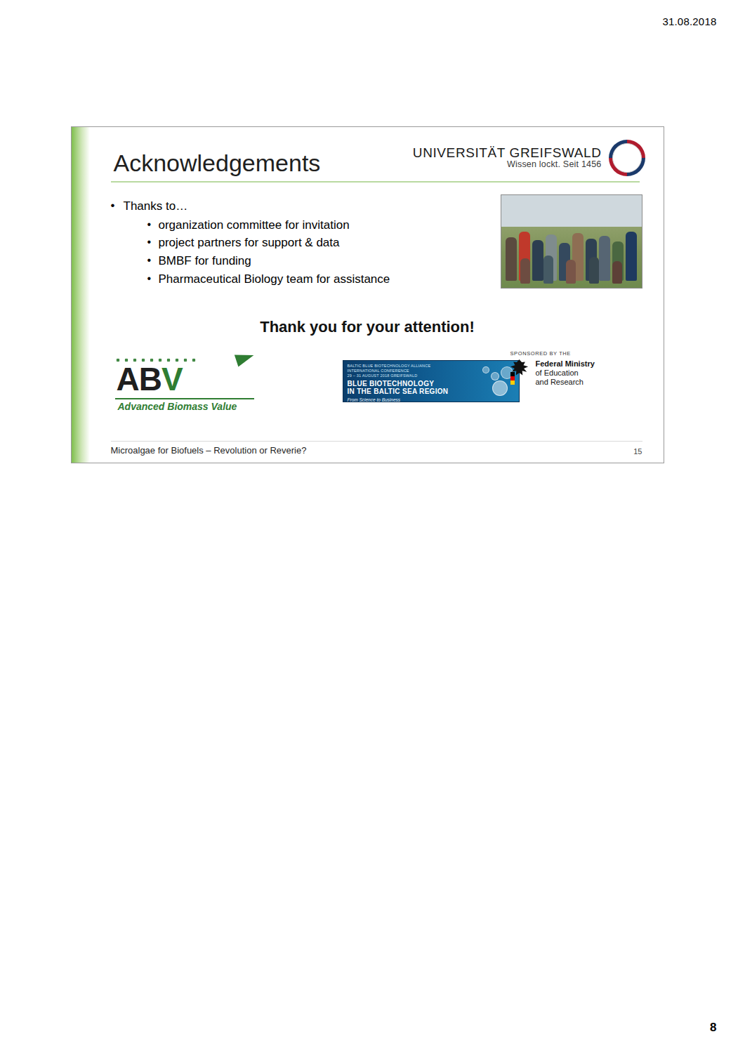31.08.2018
UNIVERSITÄT GREIFSWALD
Wissen lockt. Seit 1456
Acknowledgements
Thanks to…
organization committee for invitation
project partners for support & data
BMBF for funding
Pharmaceutical Biology team for assistance
Thank you for your attention!
ABV
Advanced Biomass Value
BALTIC BLUE BIOTECHNOLOGY ALLIANCE
INTERNATIONAL CONFERENCE
29 – 31 AUGUST 2018 GREIFSWALD
BLUE BIOTECHNOLOGY
IN THE BALTIC SEA REGION
From Science to Business
Sponsored by the
Federal Ministry
of Education
and Research
Microalgae for Biofuels – Revolution or Reverie?
15
8